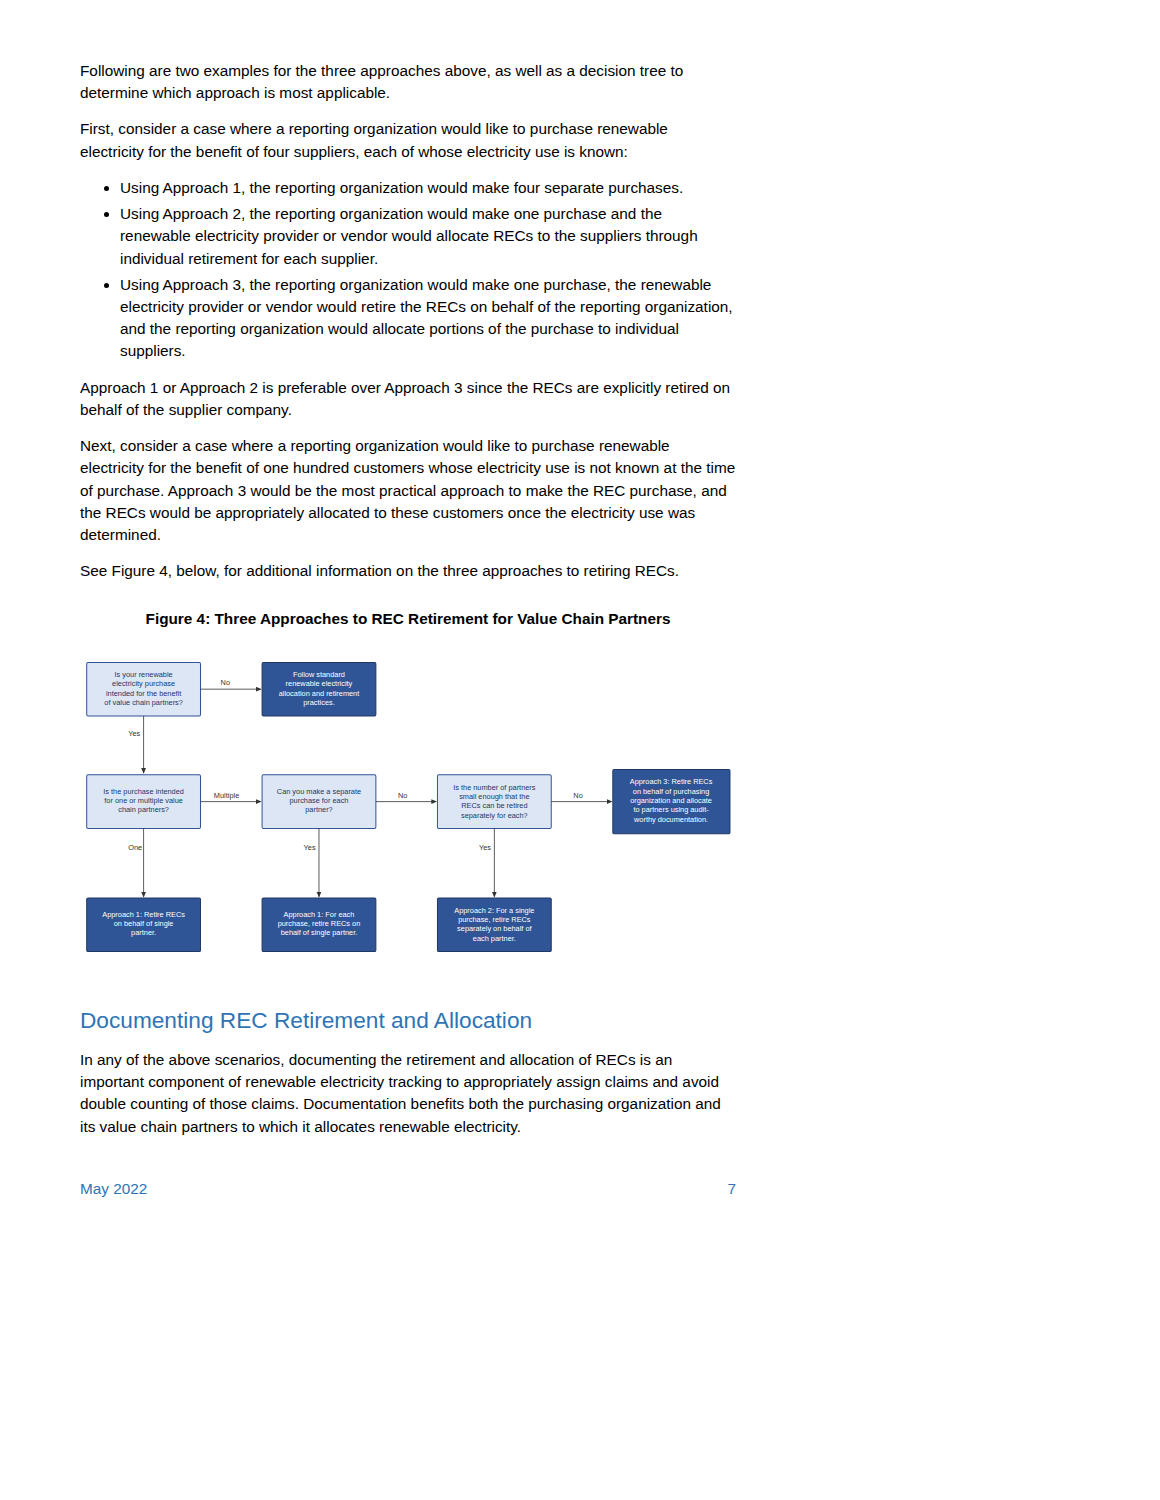Following are two examples for the three approaches above, as well as a decision tree to determine which approach is most applicable.
First, consider a case where a reporting organization would like to purchase renewable electricity for the benefit of four suppliers, each of whose electricity use is known:
Using Approach 1, the reporting organization would make four separate purchases.
Using Approach 2, the reporting organization would make one purchase and the renewable electricity provider or vendor would allocate RECs to the suppliers through individual retirement for each supplier.
Using Approach 3, the reporting organization would make one purchase, the renewable electricity provider or vendor would retire the RECs on behalf of the reporting organization, and the reporting organization would allocate portions of the purchase to individual suppliers.
Approach 1 or Approach 2 is preferable over Approach 3 since the RECs are explicitly retired on behalf of the supplier company.
Next, consider a case where a reporting organization would like to purchase renewable electricity for the benefit of one hundred customers whose electricity use is not known at the time of purchase. Approach 3 would be the most practical approach to make the REC purchase, and the RECs would be appropriately allocated to these customers once the electricity use was determined.
See Figure 4, below, for additional information on the three approaches to retiring RECs.
Figure 4: Three Approaches to REC Retirement for Value Chain Partners
Is your renewable electricity purchase intended for the benefit of value chain partners? No Follow standard renewable electricity allocation and retirement practices. Yes Is the purchase intended for one or multiple value chain partners? Multiple Can you make a separate purchase for each partner? No Is the number of partners small enough that the RECs can be retired separately for each? No Approach 3: Retire RECs on behalf of purchasing organization and allocate to partners using audit- worthy documentation. One Yes Yes Approach 1: Retire RECs on behalf of single partner. Approach 1: For each purchase, retire RECs on behalf of single partner. Approach 2: For a single purchase, retire RECs separately on behalf of each partner.
Documenting REC Retirement and Allocation
In any of the above scenarios, documenting the retirement and allocation of RECs is an important component of renewable electricity tracking to appropriately assign claims and avoid double counting of those claims. Documentation benefits both the purchasing organization and its value chain partners to which it allocates renewable electricity.
May 2022 7